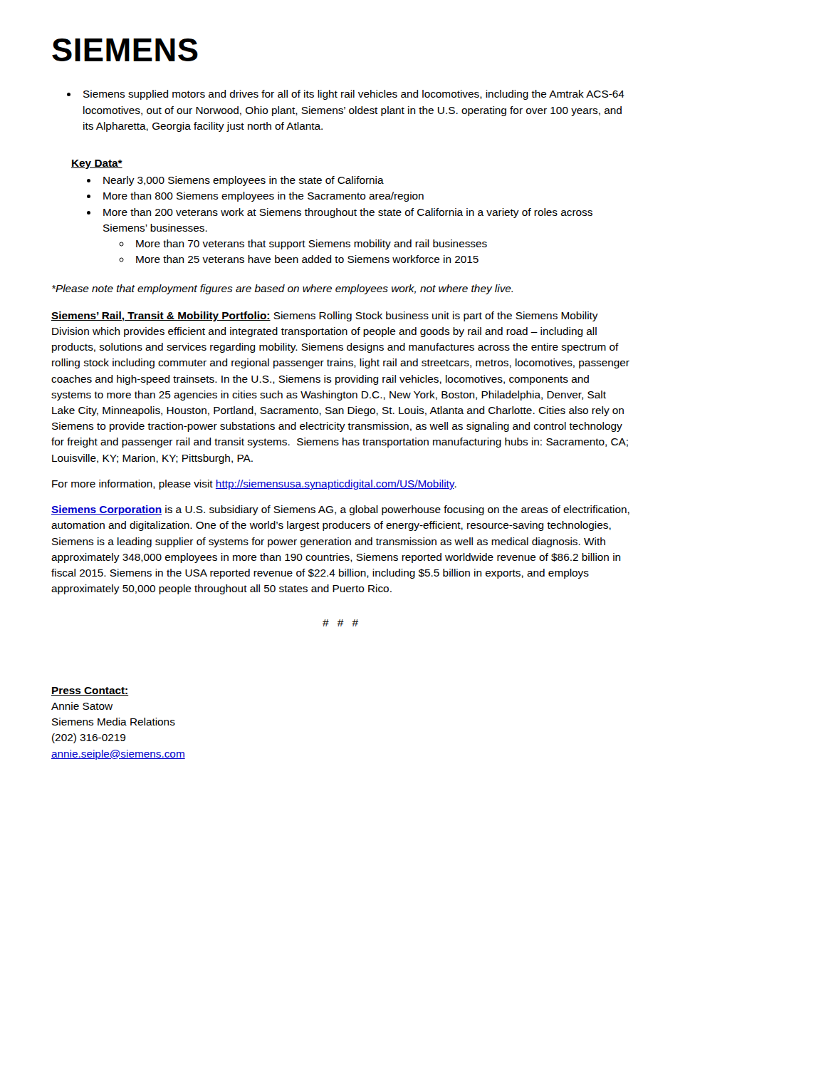SIEMENS
Siemens supplied motors and drives for all of its light rail vehicles and locomotives, including the Amtrak ACS-64 locomotives, out of our Norwood, Ohio plant, Siemens’ oldest plant in the U.S. operating for over 100 years, and its Alpharetta, Georgia facility just north of Atlanta.
Key Data*
Nearly 3,000 Siemens employees in the state of California
More than 800 Siemens employees in the Sacramento area/region
More than 200 veterans work at Siemens throughout the state of California in a variety of roles across Siemens’ businesses.
More than 70 veterans that support Siemens mobility and rail businesses
More than 25 veterans have been added to Siemens workforce in 2015
*Please note that employment figures are based on where employees work, not where they live.
Siemens’ Rail, Transit & Mobility Portfolio: Siemens Rolling Stock business unit is part of the Siemens Mobility Division which provides efficient and integrated transportation of people and goods by rail and road – including all products, solutions and services regarding mobility. Siemens designs and manufactures across the entire spectrum of rolling stock including commuter and regional passenger trains, light rail and streetcars, metros, locomotives, passenger coaches and high-speed trainsets. In the U.S., Siemens is providing rail vehicles, locomotives, components and systems to more than 25 agencies in cities such as Washington D.C., New York, Boston, Philadelphia, Denver, Salt Lake City, Minneapolis, Houston, Portland, Sacramento, San Diego, St. Louis, Atlanta and Charlotte. Cities also rely on Siemens to provide traction-power substations and electricity transmission, as well as signaling and control technology for freight and passenger rail and transit systems. Siemens has transportation manufacturing hubs in: Sacramento, CA; Louisville, KY; Marion, KY; Pittsburgh, PA.
For more information, please visit http://siemensusa.synapticdigital.com/US/Mobility.
Siemens Corporation is a U.S. subsidiary of Siemens AG, a global powerhouse focusing on the areas of electrification, automation and digitalization. One of the world’s largest producers of energy-efficient, resource-saving technologies, Siemens is a leading supplier of systems for power generation and transmission as well as medical diagnosis. With approximately 348,000 employees in more than 190 countries, Siemens reported worldwide revenue of $86.2 billion in fiscal 2015. Siemens in the USA reported revenue of $22.4 billion, including $5.5 billion in exports, and employs approximately 50,000 people throughout all 50 states and Puerto Rico.
# # #
Press Contact:
Annie Satow
Siemens Media Relations
(202) 316-0219
annie.seiple@siemens.com